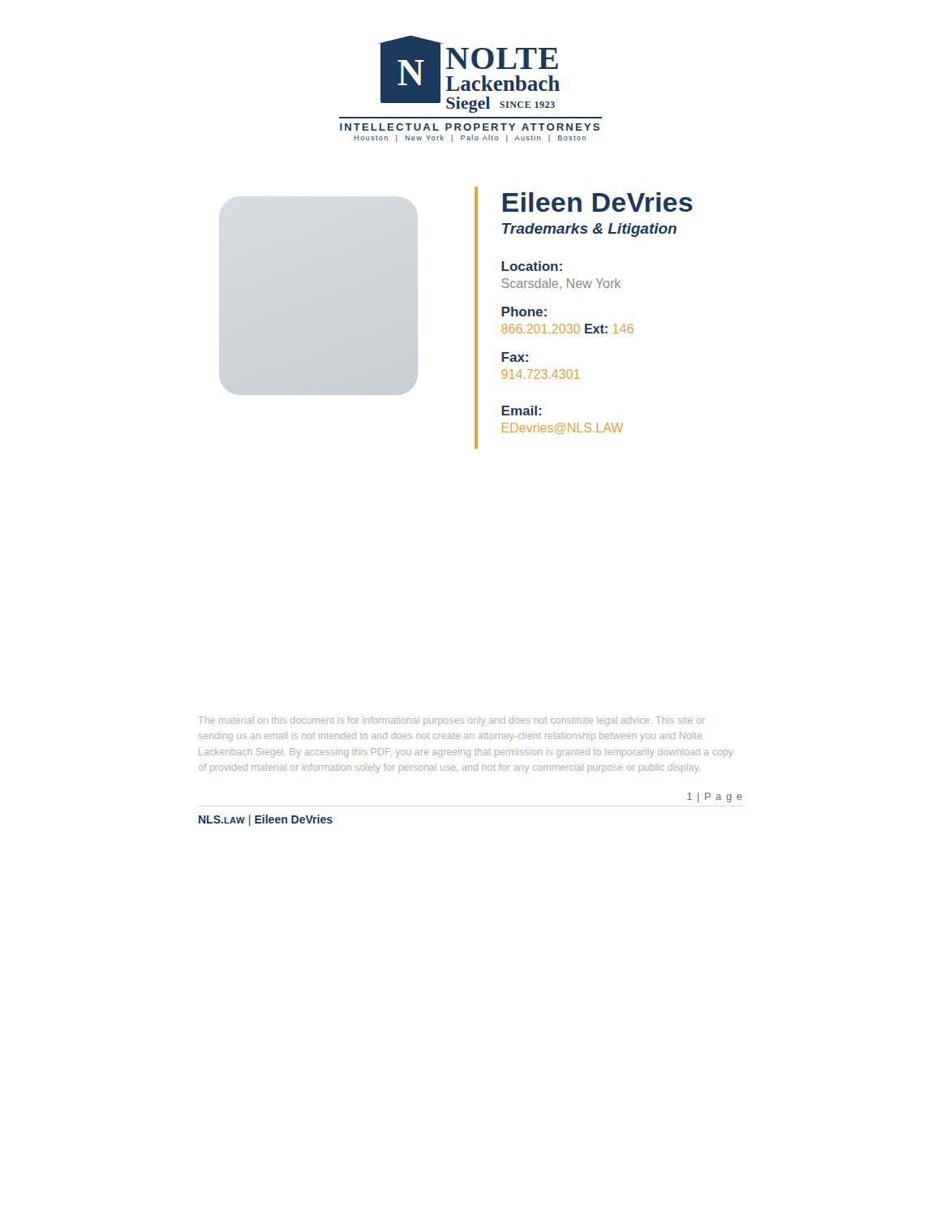N
NOLTE
Lackenbach
Siegel SINCE 1923
INTELLECTUAL PROPERTY ATTORNEYS
Houston | New York | Palo Alto | Austin | Boston
Eileen DeVries
Trademarks & Litigation
Location:
Scarsdale, New York
Phone:
866.201.2030 Ext: 146
Fax:
914.723.4301
Email:
EDevries@NLS.LAW
The material on this document is for informational purposes only and does not constitute legal advice. This site or sending us an email is not intended to and does not create an attorney-client relationship between you and Nolte Lackenbach Siegel. By accessing this PDF, you are agreeing that permission is granted to temporarily download a copy of provided material or information solely for personal use, and not for any commercial purpose or public display.
1 | P a g e
NLS. LAW|Eileen DeVries